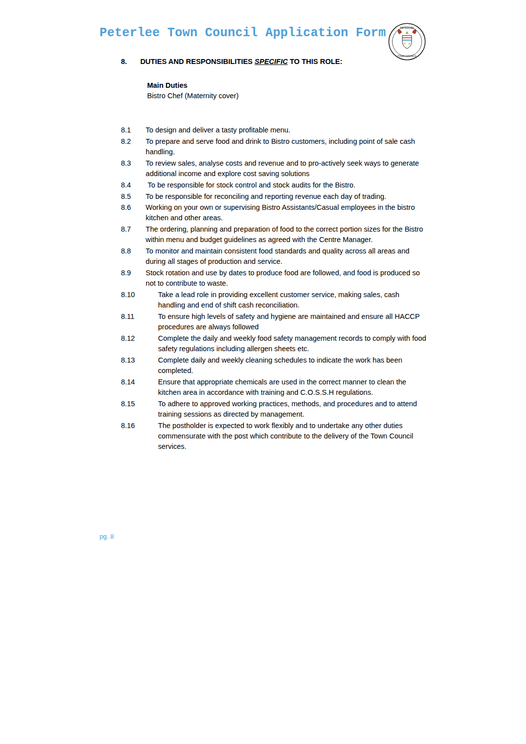Peterlee Town Council Application Form
PETERLEE TOWN COUNCIL
8. DUTIES AND RESPONSIBILITIES SPECIFIC TO THIS ROLE:
Main Duties
Bistro Chef (Maternity cover)
8.1 To design and deliver a tasty profitable menu.
8.2 To prepare and serve food and drink to Bistro customers, including point of sale cash handling.
8.3 To review sales, analyse costs and revenue and to pro-actively seek ways to generate additional income and explore cost saving solutions
8.4 To be responsible for stock control and stock audits for the Bistro.
8.5 To be responsible for reconciling and reporting revenue each day of trading.
8.6 Working on your own or supervising Bistro Assistants/Casual employees in the bistro kitchen and other areas.
8.7 The ordering, planning and preparation of food to the correct portion sizes for the Bistro within menu and budget guidelines as agreed with the Centre Manager.
8.8 To monitor and maintain consistent food standards and quality across all areas and during all stages of production and service.
8.9 Stock rotation and use by dates to produce food are followed, and food is produced so not to contribute to waste.
8.10 Take a lead role in providing excellent customer service, making sales, cash handling and end of shift cash reconciliation.
8.11 To ensure high levels of safety and hygiene are maintained and ensure all HACCP procedures are always followed
8.12 Complete the daily and weekly food safety management records to comply with food safety regulations including allergen sheets etc.
8.13 Complete daily and weekly cleaning schedules to indicate the work has been completed.
8.14 Ensure that appropriate chemicals are used in the correct manner to clean the kitchen area in accordance with training and C.O.S.S.H regulations.
8.15 To adhere to approved working practices, methods, and procedures and to attend training sessions as directed by management.
8.16 The postholder is expected to work flexibly and to undertake any other duties commensurate with the post which contribute to the delivery of the Town Council services.
pg. 8